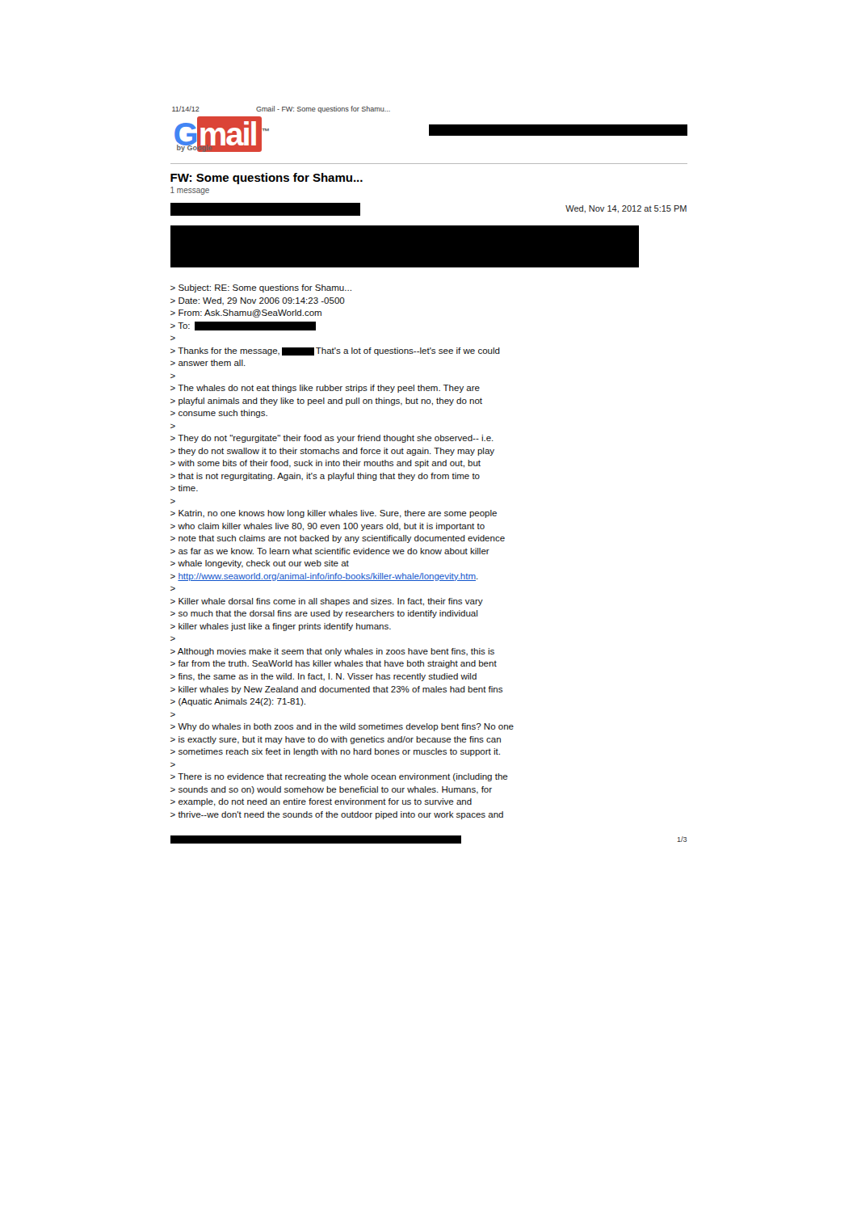11/14/12 Gmail - FW: Some questions for Shamu...
Gmail™by Google
FW: Some questions for Shamu...
1 message
Wed, Nov 14, 2012 at 5:15 PM
> Subject: RE: Some questions for Shamu...
> Date: Wed, 29 Nov 2006 09:14:23 -0500
> From: Ask.Shamu@SeaWorld.com
> To:
>
> Thanks for the message, That's a lot of questions--let's see if we could
> answer them all.
>
> The whales do not eat things like rubber strips if they peel them. They are
> playful animals and they like to peel and pull on things, but no, they do not
> consume such things.
>
> They do not "regurgitate" their food as your friend thought she observed-- i.e.
> they do not swallow it to their stomachs and force it out again. They may play
> with some bits of their food, suck in into their mouths and spit and out, but
> that is not regurgitating. Again, it's a playful thing that they do from time to
> time.
>
> Katrin, no one knows how long killer whales live. Sure, there are some people
> who claim killer whales live 80, 90 even 100 years old, but it is important to
> note that such claims are not backed by any scientifically documented evidence
> as far as we know. To learn what scientific evidence we do know about killer
> whale longevity, check out our web site at
> http://www.seaworld.org/animal-info/info-books/killer-whale/longevity.htm.
>
> Killer whale dorsal fins come in all shapes and sizes. In fact, their fins vary
> so much that the dorsal fins are used by researchers to identify individual
> killer whales just like a finger prints identify humans.
>
> Although movies make it seem that only whales in zoos have bent fins, this is
> far from the truth. SeaWorld has killer whales that have both straight and bent
> fins, the same as in the wild. In fact, I. N. Visser has recently studied wild
> killer whales by New Zealand and documented that 23% of males had bent fins
> (Aquatic Animals 24(2): 71-81).
>
> Why do whales in both zoos and in the wild sometimes develop bent fins? No one
> is exactly sure, but it may have to do with genetics and/or because the fins can
> sometimes reach six feet in length with no hard bones or muscles to support it.
>
> There is no evidence that recreating the whole ocean environment (including the
> sounds and so on) would somehow be beneficial to our whales. Humans, for
> example, do not need an entire forest environment for us to survive and
> thrive--we don't need the sounds of the outdoor piped into our work spaces and
1/3